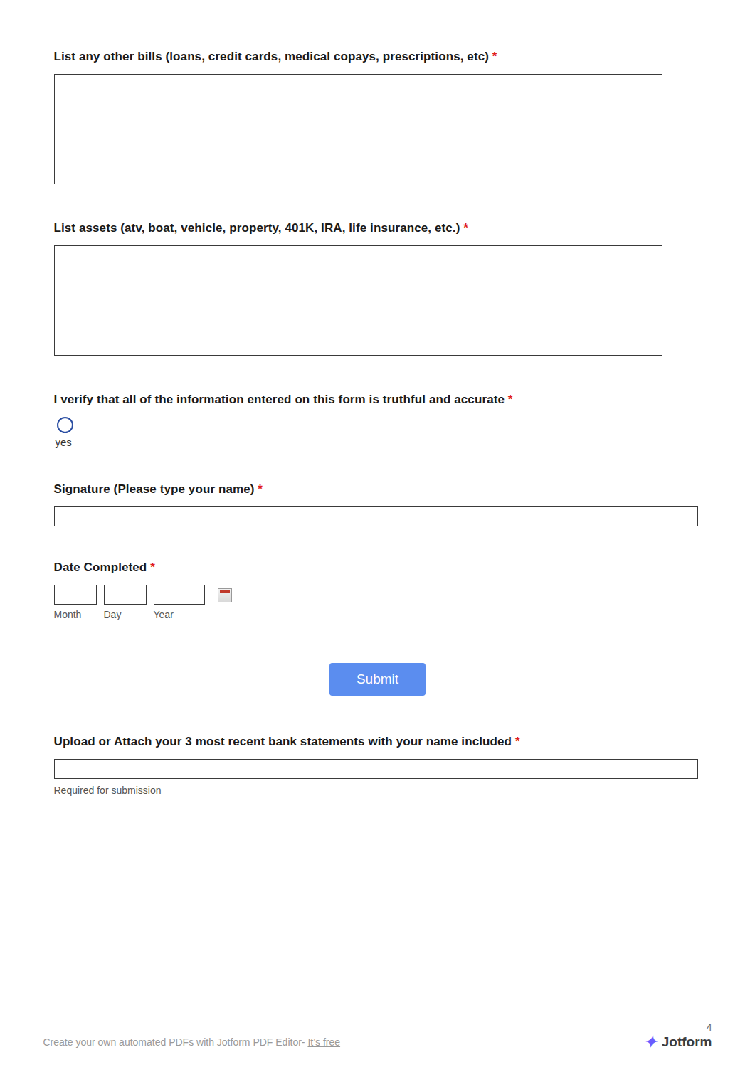List any other bills (loans, credit cards, medical copays, prescriptions, etc) *
List assets (atv, boat, vehicle, property, 401K, IRA, life insurance, etc.) *
I verify that all of the information entered on this form is truthful and accurate *
yes
Signature (Please type your name) *
Date Completed *
Month Day Year
Submit
Upload or Attach your 3 most recent bank statements with your name included *
Required for submission
4
Create your own automated PDFs with Jotform PDF Editor- It’s free
✦Jotform